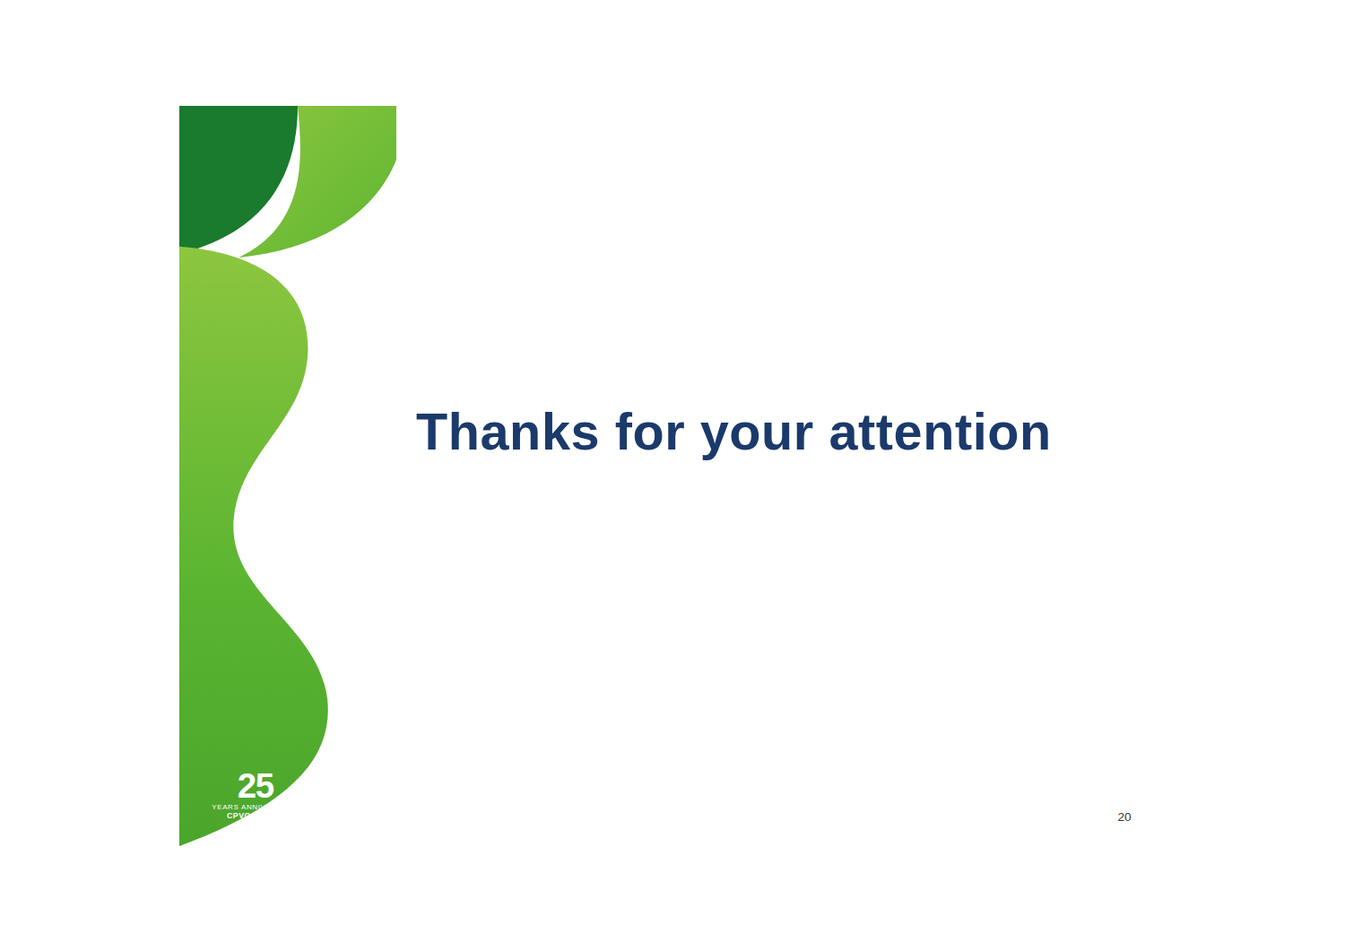Thanks for your attention
25
YEARS ANNIVERSARY
CPVO - OCVV
20